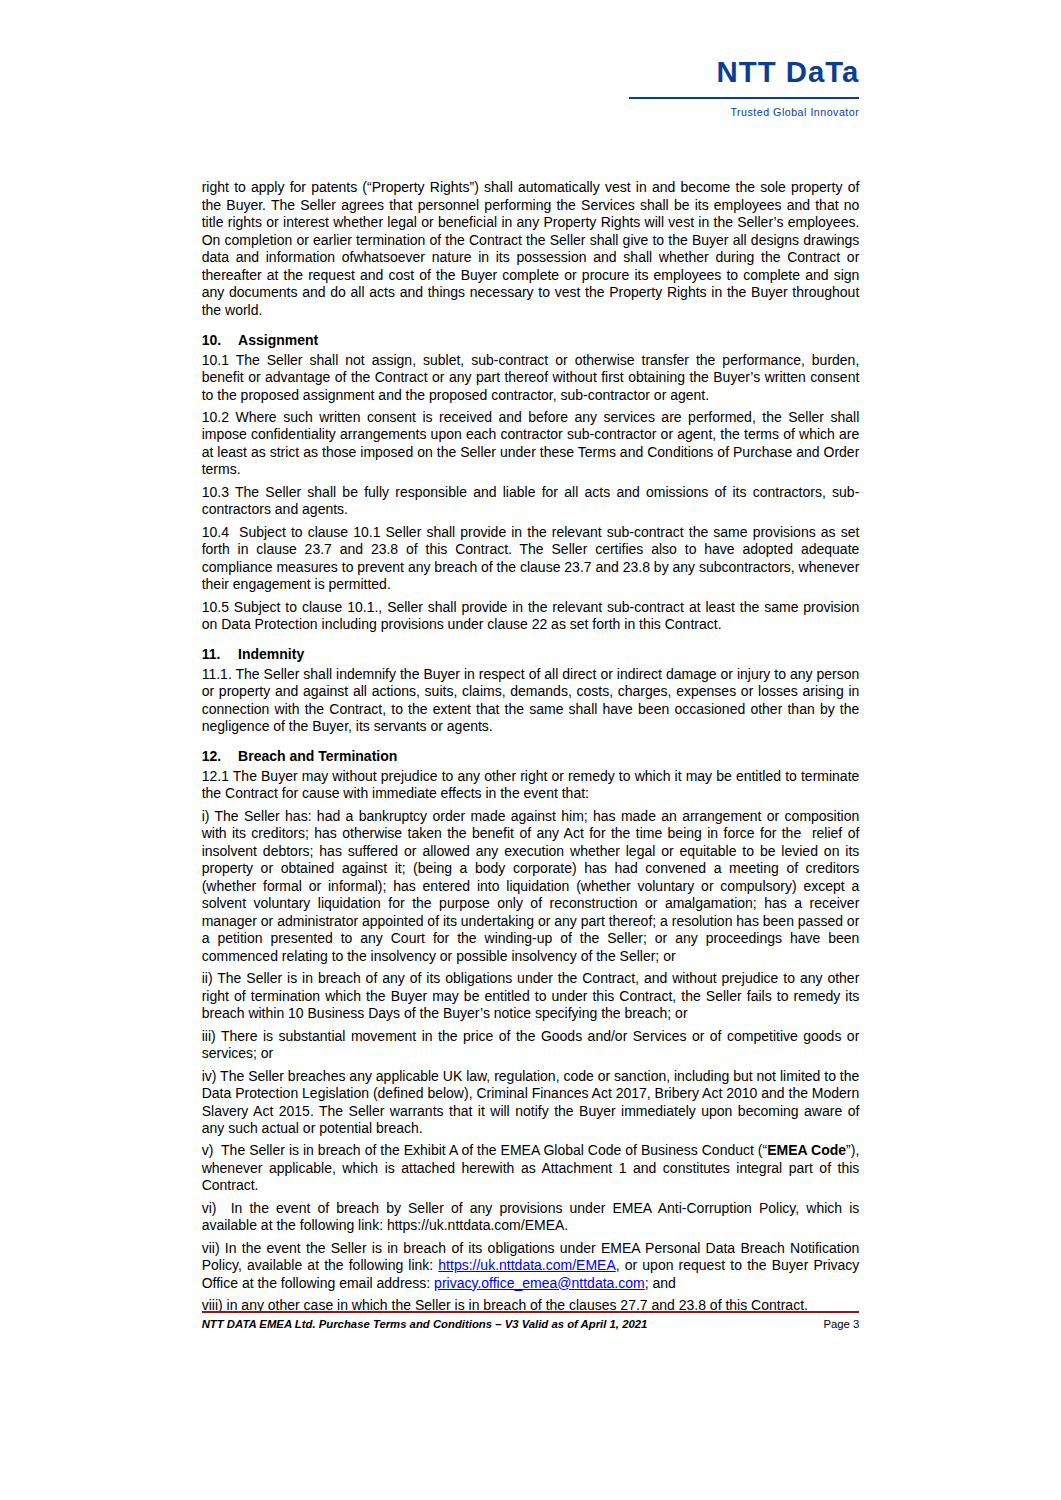NTT DaTa
Trusted Global Innovator
right to apply for patents (“Property Rights”) shall automatically vest in and become the sole property of the Buyer. The Seller agrees that personnel performing the Services shall be its employees and that no title rights or interest whether legal or beneficial in any Property Rights will vest in the Seller’s employees. On completion or earlier termination of the Contract the Seller shall give to the Buyer all designs drawings data and information ofwhatsoever nature in its possession and shall whether during the Contract or thereafter at the request and cost of the Buyer complete or procure its employees to complete and sign any documents and do all acts and things necessary to vest the Property Rights in the Buyer throughout the world.
10. Assignment
10.1 The Seller shall not assign, sublet, sub-contract or otherwise transfer the performance, burden, benefit or advantage of the Contract or any part thereof without first obtaining the Buyer’s written consent to the proposed assignment and the proposed contractor, sub-contractor or agent.
10.2 Where such written consent is received and before any services are performed, the Seller shall impose confidentiality arrangements upon each contractor sub-contractor or agent, the terms of which are at least as strict as those imposed on the Seller under these Terms and Conditions of Purchase and Order terms.
10.3 The Seller shall be fully responsible and liable for all acts and omissions of its contractors, sub-contractors and agents.
10.4 Subject to clause 10.1 Seller shall provide in the relevant sub-contract the same provisions as set forth in clause 23.7 and 23.8 of this Contract. The Seller certifies also to have adopted adequate compliance measures to prevent any breach of the clause 23.7 and 23.8 by any subcontractors, whenever their engagement is permitted.
10.5 Subject to clause 10.1., Seller shall provide in the relevant sub-contract at least the same provision on Data Protection including provisions under clause 22 as set forth in this Contract.
11. Indemnity
11.1. The Seller shall indemnify the Buyer in respect of all direct or indirect damage or injury to any person or property and against all actions, suits, claims, demands, costs, charges, expenses or losses arising in connection with the Contract, to the extent that the same shall have been occasioned other than by the negligence of the Buyer, its servants or agents.
12. Breach and Termination
12.1 The Buyer may without prejudice to any other right or remedy to which it may be entitled to terminate the Contract for cause with immediate effects in the event that:
i) The Seller has: had a bankruptcy order made against him; has made an arrangement or composition with its creditors; has otherwise taken the benefit of any Act for the time being in force for the relief of insolvent debtors; has suffered or allowed any execution whether legal or equitable to be levied on its property or obtained against it; (being a body corporate) has had convened a meeting of creditors (whether formal or informal); has entered into liquidation (whether voluntary or compulsory) except a solvent voluntary liquidation for the purpose only of reconstruction or amalgamation; has a receiver manager or administrator appointed of its undertaking or any part thereof; a resolution has been passed or a petition presented to any Court for the winding-up of the Seller; or any proceedings have been commenced relating to the insolvency or possible insolvency of the Seller; or
ii) The Seller is in breach of any of its obligations under the Contract, and without prejudice to any other right of termination which the Buyer may be entitled to under this Contract, the Seller fails to remedy its breach within 10 Business Days of the Buyer’s notice specifying the breach; or
iii) There is substantial movement in the price of the Goods and/or Services or of competitive goods or services; or
iv) The Seller breaches any applicable UK law, regulation, code or sanction, including but not limited to the Data Protection Legislation (defined below), Criminal Finances Act 2017, Bribery Act 2010 and the Modern Slavery Act 2015. The Seller warrants that it will notify the Buyer immediately upon becoming aware of any such actual or potential breach.
v) The Seller is in breach of the Exhibit A of the EMEA Global Code of Business Conduct (“EMEA Code”), whenever applicable, which is attached herewith as Attachment 1 and constitutes integral part of this Contract.
vi) In the event of breach by Seller of any provisions under EMEA Anti-Corruption Policy, which is available at the following link: https://uk.nttdata.com/EMEA.
vii) In the event the Seller is in breach of its obligations under EMEA Personal Data Breach Notification Policy, available at the following link: https://uk.nttdata.com/EMEA, or upon request to the Buyer Privacy Office at the following email address: privacy.office_emea@nttdata.com; and
viii) in any other case in which the Seller is in breach of the clauses 27.7 and 23.8 of this Contract.
NTT DATA EMEA Ltd. Purchase Terms and Conditions – V3 Valid as of April 1, 2021
Page 3